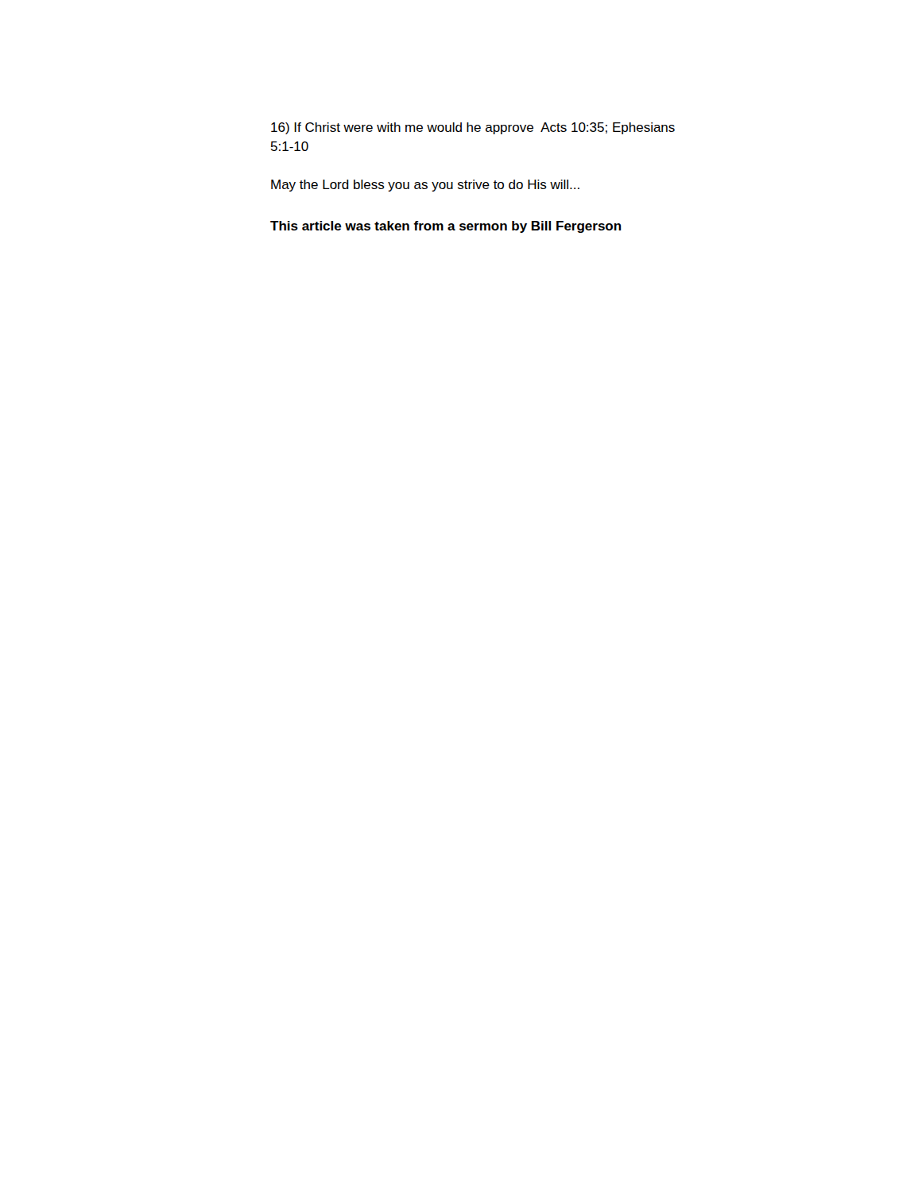16) If Christ were with me would he approve Acts 10:35; Ephesians 5:1-10
May the Lord bless you as you strive to do His will...
This article was taken from a sermon by Bill Fergerson